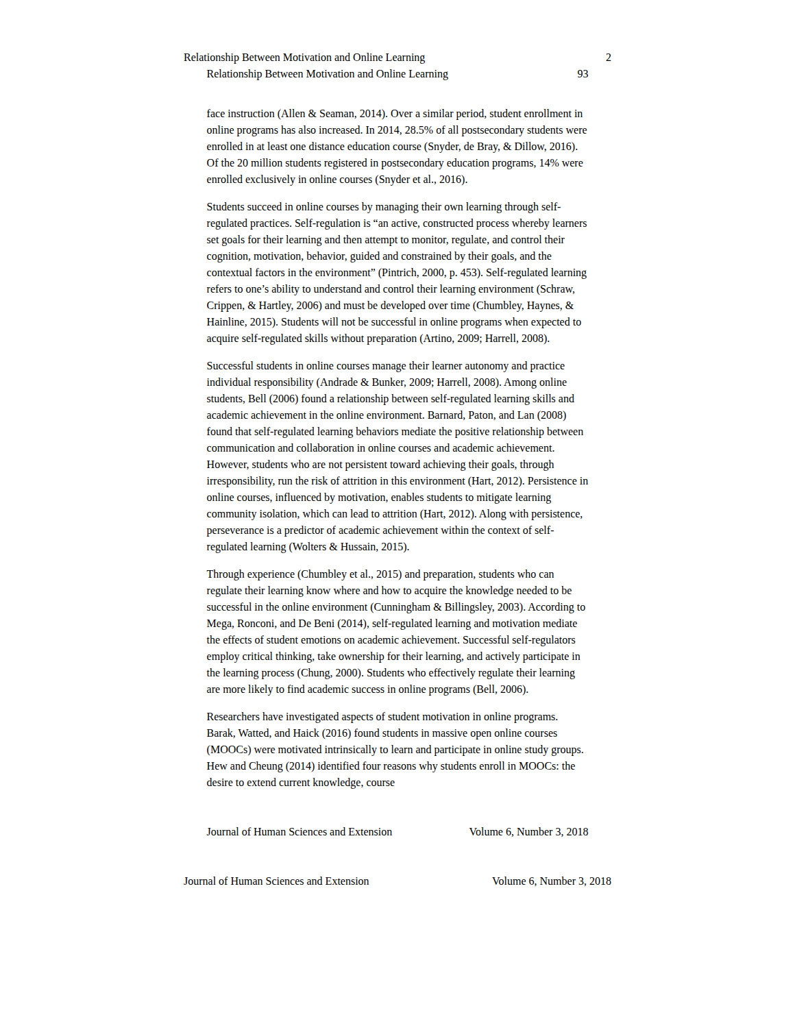Relationship Between Motivation and Online Learning 2
Relationship Between Motivation and Online Learning 93
face instruction (Allen & Seaman, 2014). Over a similar period, student enrollment in online programs has also increased. In 2014, 28.5% of all postsecondary students were enrolled in at least one distance education course (Snyder, de Bray, & Dillow, 2016). Of the 20 million students registered in postsecondary education programs, 14% were enrolled exclusively in online courses (Snyder et al., 2016).
Students succeed in online courses by managing their own learning through self-regulated practices. Self-regulation is “an active, constructed process whereby learners set goals for their learning and then attempt to monitor, regulate, and control their cognition, motivation, behavior, guided and constrained by their goals, and the contextual factors in the environment” (Pintrich, 2000, p. 453). Self-regulated learning refers to one’s ability to understand and control their learning environment (Schraw, Crippen, & Hartley, 2006) and must be developed over time (Chumbley, Haynes, & Hainline, 2015). Students will not be successful in online programs when expected to acquire self-regulated skills without preparation (Artino, 2009; Harrell, 2008).
Successful students in online courses manage their learner autonomy and practice individual responsibility (Andrade & Bunker, 2009; Harrell, 2008). Among online students, Bell (2006) found a relationship between self-regulated learning skills and academic achievement in the online environment. Barnard, Paton, and Lan (2008) found that self-regulated learning behaviors mediate the positive relationship between communication and collaboration in online courses and academic achievement. However, students who are not persistent toward achieving their goals, through irresponsibility, run the risk of attrition in this environment (Hart, 2012). Persistence in online courses, influenced by motivation, enables students to mitigate learning community isolation, which can lead to attrition (Hart, 2012). Along with persistence, perseverance is a predictor of academic achievement within the context of self-regulated learning (Wolters & Hussain, 2015).
Through experience (Chumbley et al., 2015) and preparation, students who can regulate their learning know where and how to acquire the knowledge needed to be successful in the online environment (Cunningham & Billingsley, 2003). According to Mega, Ronconi, and De Beni (2014), self-regulated learning and motivation mediate the effects of student emotions on academic achievement. Successful self-regulators employ critical thinking, take ownership for their learning, and actively participate in the learning process (Chung, 2000). Students who effectively regulate their learning are more likely to find academic success in online programs (Bell, 2006).
Researchers have investigated aspects of student motivation in online programs. Barak, Watted, and Haick (2016) found students in massive open online courses (MOOCs) were motivated intrinsically to learn and participate in online study groups. Hew and Cheung (2014) identified four reasons why students enroll in MOOCs: the desire to extend current knowledge, course
Journal of Human Sciences and Extension Volume 6, Number 3, 2018
Journal of Human Sciences and Extension Volume 6, Number 3, 2018